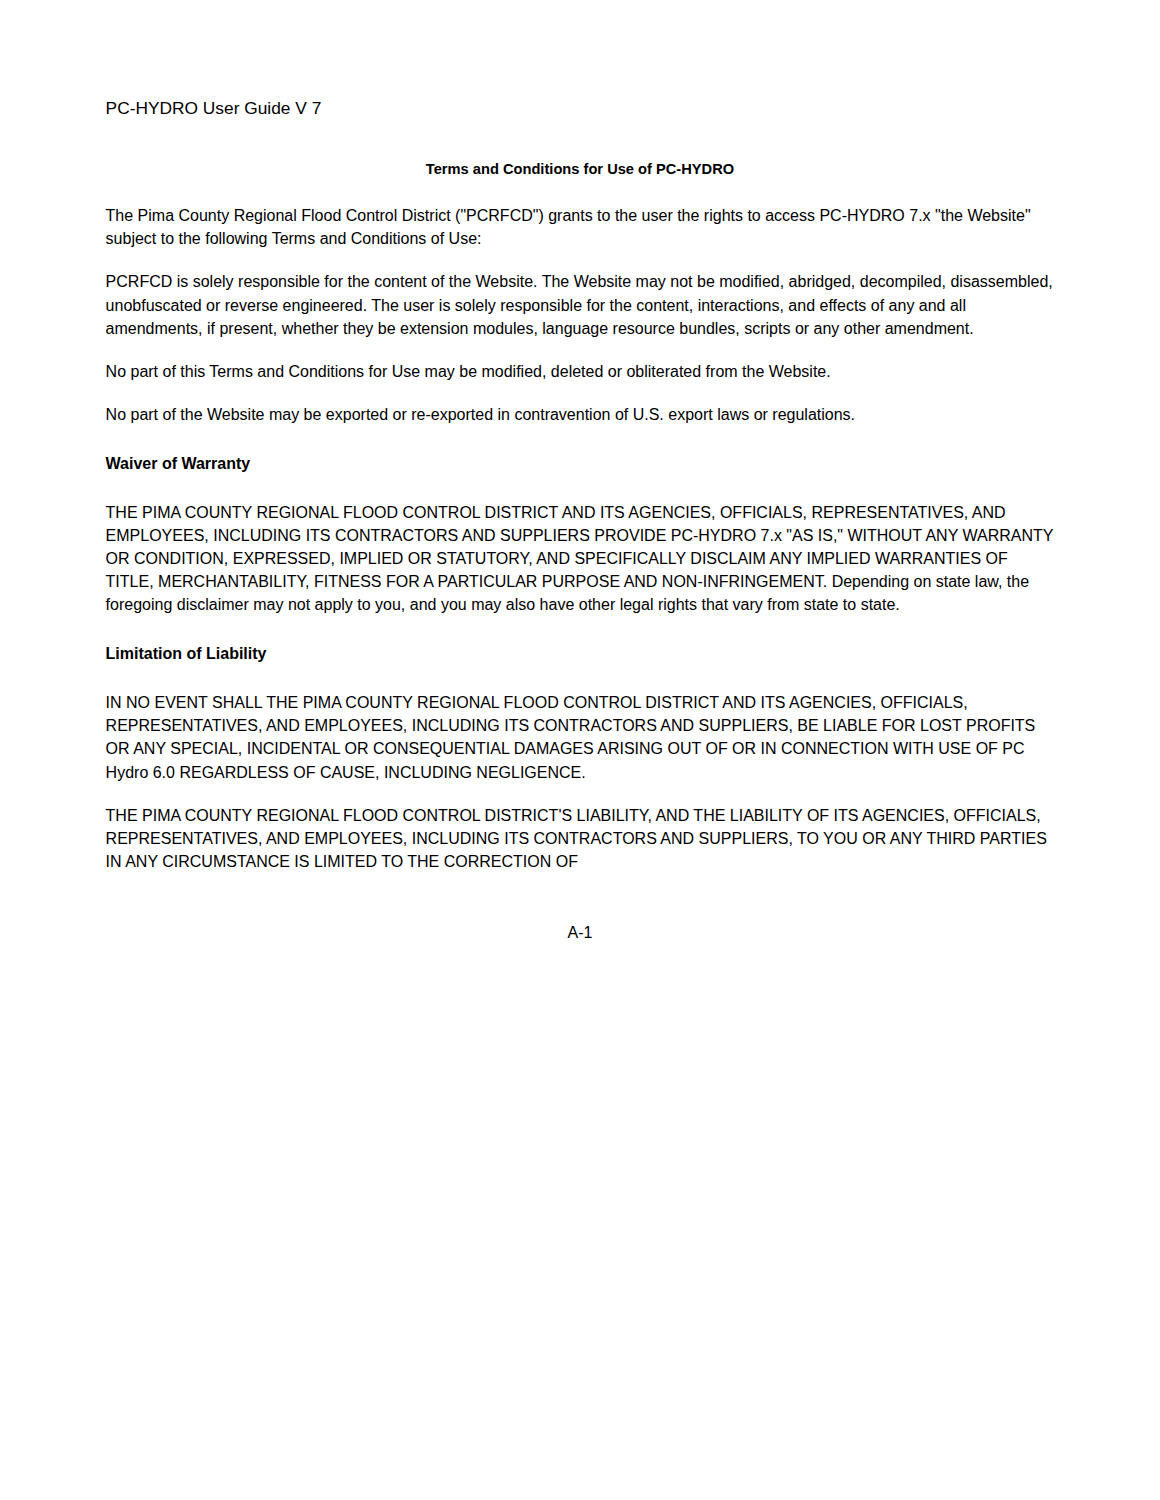PC-HYDRO User Guide V 7
Terms and Conditions for Use of PC-HYDRO
The Pima County Regional Flood Control District ("PCRFCD") grants to the user the rights to access PC-HYDRO 7.x "the Website" subject to the following Terms and Conditions of Use:
PCRFCD is solely responsible for the content of the Website. The Website may not be modified, abridged, decompiled, disassembled, unobfuscated or reverse engineered. The user is solely responsible for the content, interactions, and effects of any and all amendments, if present, whether they be extension modules, language resource bundles, scripts or any other amendment.
No part of this Terms and Conditions for Use may be modified, deleted or obliterated from the Website.
No part of the Website may be exported or re-exported in contravention of U.S. export laws or regulations.
Waiver of Warranty
THE PIMA COUNTY REGIONAL FLOOD CONTROL DISTRICT AND ITS AGENCIES, OFFICIALS, REPRESENTATIVES, AND EMPLOYEES, INCLUDING ITS CONTRACTORS AND SUPPLIERS PROVIDE PC-HYDRO 7.x "AS IS," WITHOUT ANY WARRANTY OR CONDITION, EXPRESSED, IMPLIED OR STATUTORY, AND SPECIFICALLY DISCLAIM ANY IMPLIED WARRANTIES OF TITLE, MERCHANTABILITY, FITNESS FOR A PARTICULAR PURPOSE AND NON-INFRINGEMENT. Depending on state law, the foregoing disclaimer may not apply to you, and you may also have other legal rights that vary from state to state.
Limitation of Liability
IN NO EVENT SHALL THE PIMA COUNTY REGIONAL FLOOD CONTROL DISTRICT AND ITS AGENCIES, OFFICIALS, REPRESENTATIVES, AND EMPLOYEES, INCLUDING ITS CONTRACTORS AND SUPPLIERS, BE LIABLE FOR LOST PROFITS OR ANY SPECIAL, INCIDENTAL OR CONSEQUENTIAL DAMAGES ARISING OUT OF OR IN CONNECTION WITH USE OF PC Hydro 6.0 REGARDLESS OF CAUSE, INCLUDING NEGLIGENCE.
THE PIMA COUNTY REGIONAL FLOOD CONTROL DISTRICT'S LIABILITY, AND THE LIABILITY OF ITS AGENCIES, OFFICIALS, REPRESENTATIVES, AND EMPLOYEES, INCLUDING ITS CONTRACTORS AND SUPPLIERS, TO YOU OR ANY THIRD PARTIES IN ANY CIRCUMSTANCE IS LIMITED TO THE CORRECTION OF
A-1